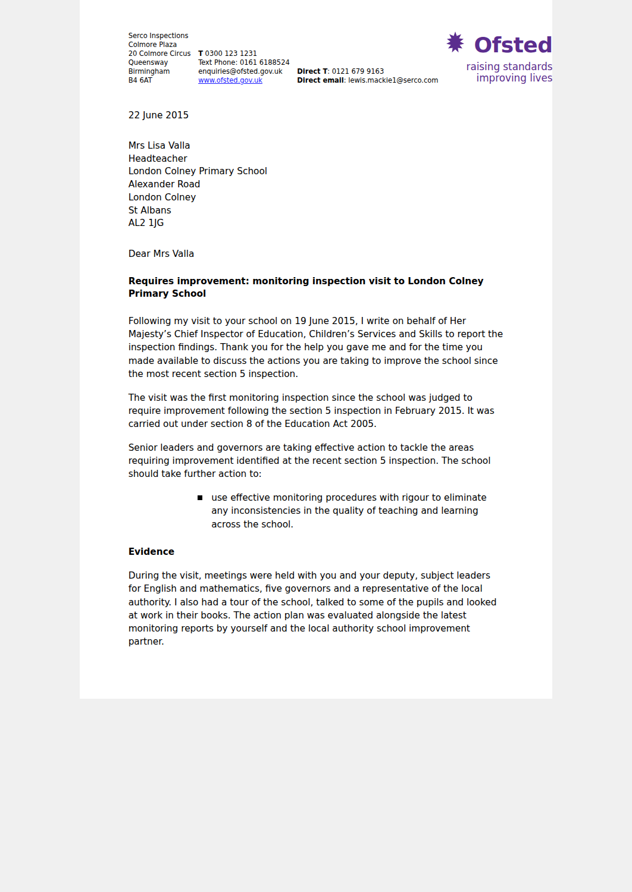Serco Inspections
Colmore Plaza
20 Colmore Circus
Queensway
Birmingham
B4 6AT
T 0300 123 1231
Text Phone: 0161 6188524
enquiries@ofsted.gov.uk
www.ofsted.gov.uk
Direct T: 0121 679 9163
Direct email: lewis.mackie1@serco.com
Ofsted
raising standards
improving lives
22 June 2015
Mrs Lisa Valla
Headteacher
London Colney Primary School
Alexander Road
London Colney
St Albans
AL2 1JG
Dear Mrs Valla
Requires improvement: monitoring inspection visit to London Colney Primary School
Following my visit to your school on 19 June 2015, I write on behalf of Her Majesty’s Chief Inspector of Education, Children’s Services and Skills to report the inspection findings. Thank you for the help you gave me and for the time you made available to discuss the actions you are taking to improve the school since the most recent section 5 inspection.
The visit was the first monitoring inspection since the school was judged to require improvement following the section 5 inspection in February 2015. It was carried out under section 8 of the Education Act 2005.
Senior leaders and governors are taking effective action to tackle the areas requiring improvement identified at the recent section 5 inspection. The school should take further action to:
use effective monitoring procedures with rigour to eliminate any inconsistencies in the quality of teaching and learning across the school.
Evidence
During the visit, meetings were held with you and your deputy, subject leaders for English and mathematics, five governors and a representative of the local authority. I also had a tour of the school, talked to some of the pupils and looked at work in their books. The action plan was evaluated alongside the latest monitoring reports by yourself and the local authority school improvement partner.